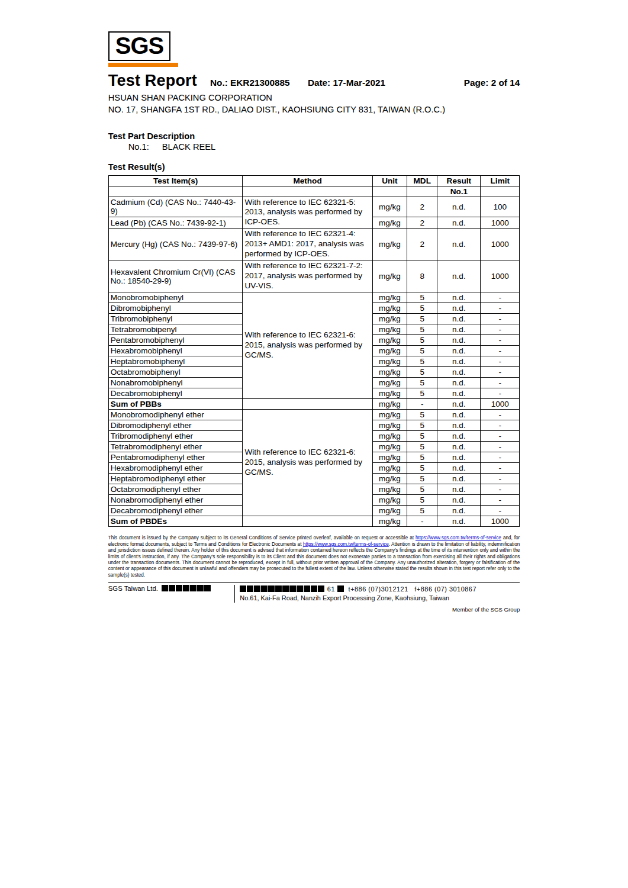SGS
Test Report
No.: EKR21300885 Date: 17-Mar-2021
Page: 2 of 14
HSUAN SHAN PACKING CORPORATION
NO. 17, SHANGFA 1ST RD., DALIAO DIST., KAOHSIUNG CITY 831, TAIWAN (R.O.C.)
Test Part Description
No.1: BLACK REEL
Test Result(s)
| Test Item(s) | Method | Unit | MDL | Result | Limit |
| --- | --- | --- | --- | --- | --- |
| | | | | No.1 | |
| Cadmium (Cd) (CAS No.: 7440-43-9) | With reference to IEC 62321-5: 2013, analysis was performed by ICP-OES. | mg/kg | 2 | n.d. | 100 |
| Lead (Pb) (CAS No.: 7439-92-1) | mg/kg | 2 | n.d. | 1000 |
| Mercury (Hg) (CAS No.: 7439-97-6) | With reference to IEC 62321-4: 2013+ AMD1: 2017, analysis was performed by ICP-OES. | mg/kg | 2 | n.d. | 1000 |
| Hexavalent Chromium Cr(VI) (CAS No.: 18540-29-9) | With reference to IEC 62321-7-2: 2017, analysis was performed by UV-VIS. | mg/kg | 8 | n.d. | 1000 |
| Monobromobiphenyl | With reference to IEC 62321-6: 2015, analysis was performed by GC/MS. | mg/kg | 5 | n.d. | - |
| Dibromobiphenyl | mg/kg | 5 | n.d. | - |
| Tribromobiphenyl | mg/kg | 5 | n.d. | - |
| Tetrabromobipenyl | mg/kg | 5 | n.d. | - |
| Pentabromobiphenyl | mg/kg | 5 | n.d. | - |
| Hexabromobiphenyl | mg/kg | 5 | n.d. | - |
| Heptabromobiphenyl | mg/kg | 5 | n.d. | - |
| Octabromobiphenyl | mg/kg | 5 | n.d. | - |
| Nonabromobiphenyl | mg/kg | 5 | n.d. | - |
| Decabromobiphenyl | mg/kg | 5 | n.d. | - |
| Sum of PBBs | | mg/kg | - | n.d. | 1000 |
| Monobromodiphenyl ether | With reference to IEC 62321-6: 2015, analysis was performed by GC/MS. | mg/kg | 5 | n.d. | - |
| Dibromodiphenyl ether | mg/kg | 5 | n.d. | - |
| Tribromodiphenyl ether | mg/kg | 5 | n.d. | - |
| Tetrabromodiphenyl ether | mg/kg | 5 | n.d. | - |
| Pentabromodiphenyl ether | mg/kg | 5 | n.d. | - |
| Hexabromodiphenyl ether | mg/kg | 5 | n.d. | - |
| Heptabromodiphenyl ether | mg/kg | 5 | n.d. | - |
| Octabromodiphenyl ether | mg/kg | 5 | n.d. | - |
| Nonabromodiphenyl ether | mg/kg | 5 | n.d. | - |
| Decabromodiphenyl ether | mg/kg | 5 | n.d. | - |
| Sum of PBDEs | | mg/kg | - | n.d. | 1000 |
This document is issued by the Company subject to its General Conditions of Service printed overleaf, available on request or accessible at https://www.sgs.com.tw/terms-of-service and, for electronic format documents, subject to Terms and Conditions for Electronic Documents at https://www.sgs.com.tw/terms-of-service. Attention is drawn to the limitation of liability, indemnification and jurisdiction issues defined therein. Any holder of this document is advised that information contained hereon reflects the Company's findings at the time of its intervention only and within the limits of client's instruction, if any. The Company's sole responsibility is to its Client and this document does not exonerate parties to a transaction from exercising all their rights and obligations under the transaction documents. This document cannot be reproduced, except in full, without prior written approval of the Company. Any unauthorized alteration, forgery or falsification of the content or appearance of this document is unlawful and offenders may be prosecuted to the fullest extent of the law. Unless otherwise stated the results shown in this test report refer only to the sample(s) tested.
SGS Taiwan Ltd.
61 t+886 (07)3012121 f+886 (07) 3010867
No.61, Kai-Fa Road, Nanzih Export Processing Zone, Kaohsiung, Taiwan
Member of the SGS Group